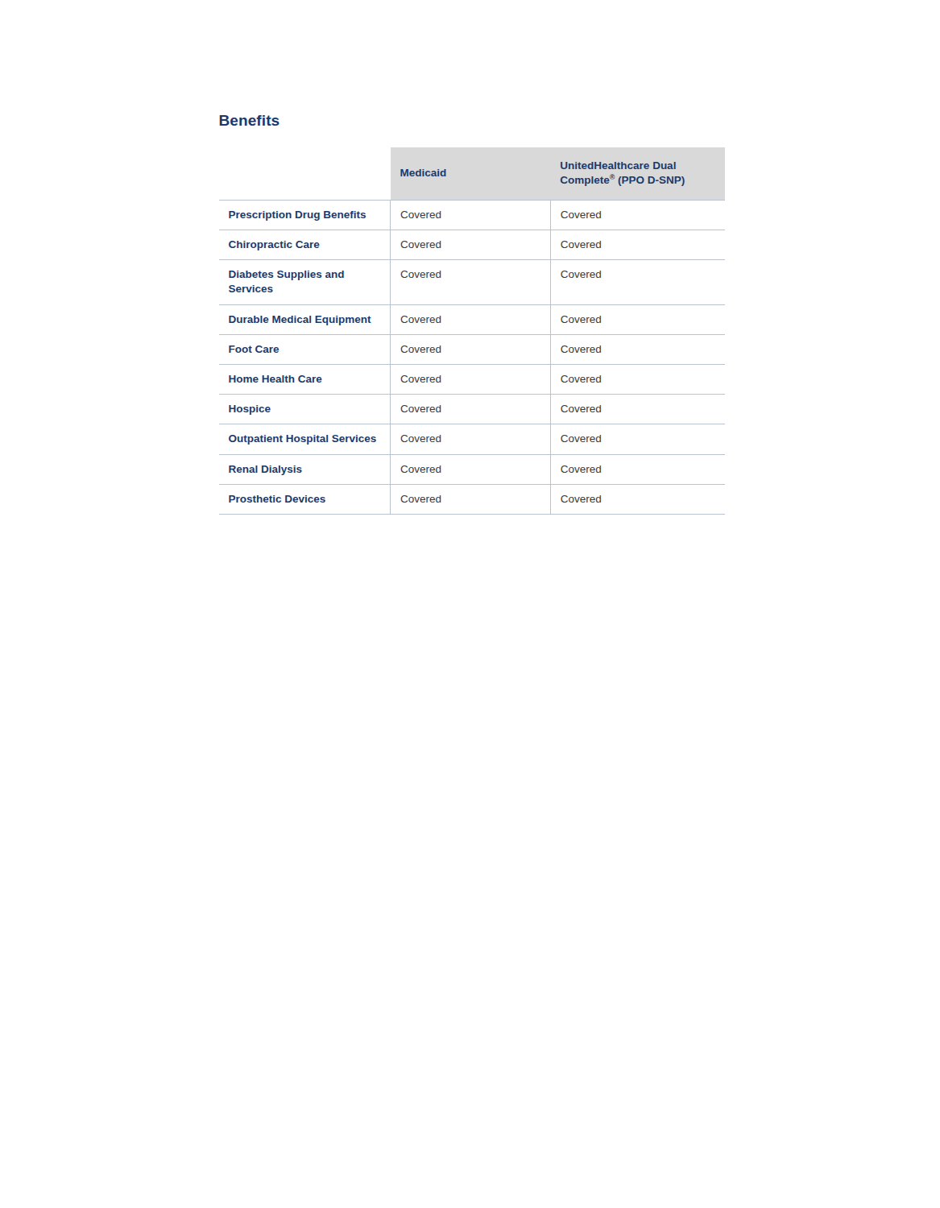Benefits
| | Medicaid | UnitedHealthcare Dual Complete ® (PPO D-SNP) |
| --- | --- | --- |
| Prescription Drug Benefits | Covered | Covered |
| Chiropractic Care | Covered | Covered |
| Diabetes Supplies and Services | Covered | Covered |
| Durable Medical Equipment | Covered | Covered |
| Foot Care | Covered | Covered |
| Home Health Care | Covered | Covered |
| Hospice | Covered | Covered |
| Outpatient Hospital Services | Covered | Covered |
| Renal Dialysis | Covered | Covered |
| Prosthetic Devices | Covered | Covered |